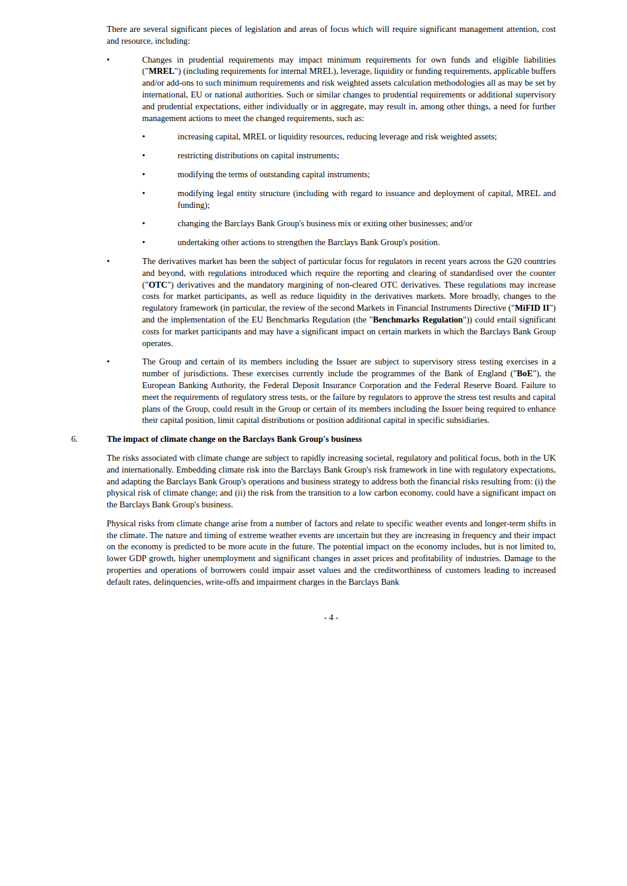There are several significant pieces of legislation and areas of focus which will require significant management attention, cost and resource, including:
•
Changes in prudential requirements may impact minimum requirements for own funds and eligible liabilities ("MREL") (including requirements for internal MREL), leverage, liquidity or funding requirements, applicable buffers and/or add-ons to such minimum requirements and risk weighted assets calculation methodologies all as may be set by international, EU or national authorities. Such or similar changes to prudential requirements or additional supervisory and prudential expectations, either individually or in aggregate, may result in, among other things, a need for further management actions to meet the changed requirements, such as:
•
increasing capital, MREL or liquidity resources, reducing leverage and risk weighted assets;
•
restricting distributions on capital instruments;
•
modifying the terms of outstanding capital instruments;
•
modifying legal entity structure (including with regard to issuance and deployment of capital, MREL and funding);
•
changing the Barclays Bank Group's business mix or exiting other businesses; and/or
•
undertaking other actions to strengthen the Barclays Bank Group's position.
•
The derivatives market has been the subject of particular focus for regulators in recent years across the G20 countries and beyond, with regulations introduced which require the reporting and clearing of standardised over the counter ("OTC") derivatives and the mandatory margining of non-cleared OTC derivatives. These regulations may increase costs for market participants, as well as reduce liquidity in the derivatives markets. More broadly, changes to the regulatory framework (in particular, the review of the second Markets in Financial Instruments Directive ("MiFID II") and the implementation of the EU Benchmarks Regulation (the "Benchmarks Regulation")) could entail significant costs for market participants and may have a significant impact on certain markets in which the Barclays Bank Group operates.
•
The Group and certain of its members including the Issuer are subject to supervisory stress testing exercises in a number of jurisdictions. These exercises currently include the programmes of the Bank of England ("BoE"), the European Banking Authority, the Federal Deposit Insurance Corporation and the Federal Reserve Board. Failure to meet the requirements of regulatory stress tests, or the failure by regulators to approve the stress test results and capital plans of the Group, could result in the Group or certain of its members including the Issuer being required to enhance their capital position, limit capital distributions or position additional capital in specific subsidiaries.
6.
The impact of climate change on the Barclays Bank Group's business
The risks associated with climate change are subject to rapidly increasing societal, regulatory and political focus, both in the UK and internationally. Embedding climate risk into the Barclays Bank Group's risk framework in line with regulatory expectations, and adapting the Barclays Bank Group's operations and business strategy to address both the financial risks resulting from: (i) the physical risk of climate change; and (ii) the risk from the transition to a low carbon economy, could have a significant impact on the Barclays Bank Group's business.
Physical risks from climate change arise from a number of factors and relate to specific weather events and longer-term shifts in the climate. The nature and timing of extreme weather events are uncertain but they are increasing in frequency and their impact on the economy is predicted to be more acute in the future. The potential impact on the economy includes, but is not limited to, lower GDP growth, higher unemployment and significant changes in asset prices and profitability of industries. Damage to the properties and operations of borrowers could impair asset values and the creditworthiness of customers leading to increased default rates, delinquencies, write-offs and impairment charges in the Barclays Bank
- 4 -